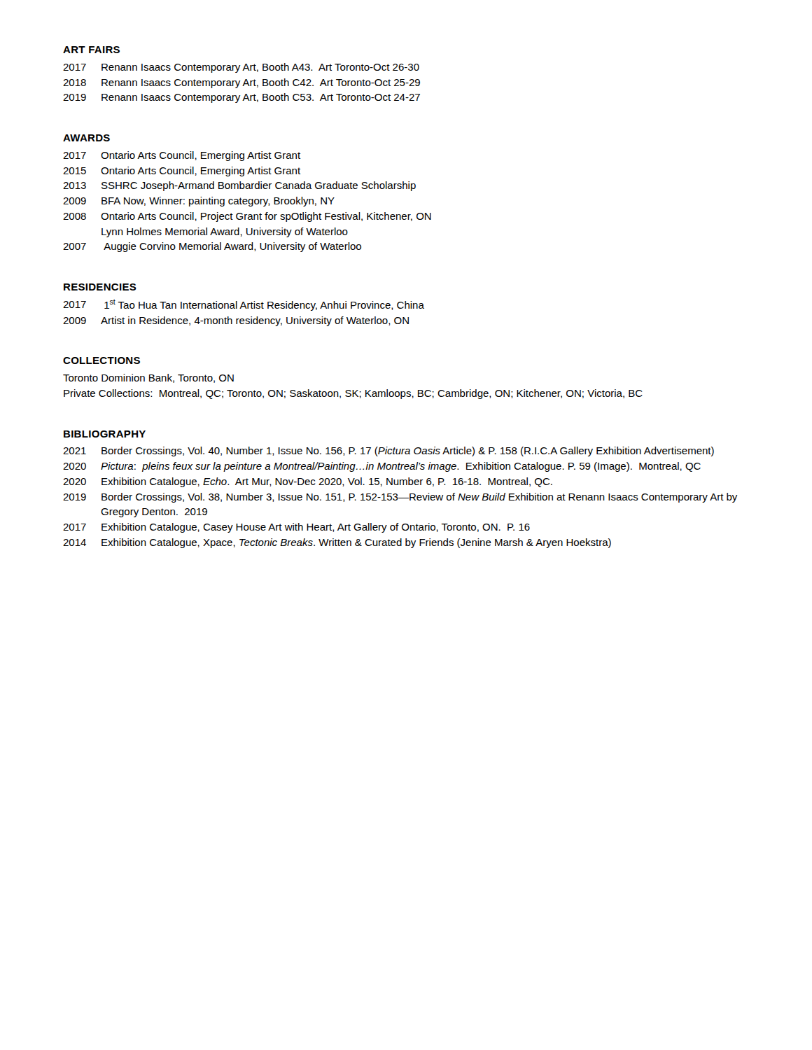ART FAIRS
2017 Renann Isaacs Contemporary Art, Booth A43. Art Toronto-Oct 26-30
2018 Renann Isaacs Contemporary Art, Booth C42. Art Toronto-Oct 25-29
2019 Renann Isaacs Contemporary Art, Booth C53. Art Toronto-Oct 24-27
AWARDS
2017 Ontario Arts Council, Emerging Artist Grant
2015 Ontario Arts Council, Emerging Artist Grant
2013 SSHRC Joseph-Armand Bombardier Canada Graduate Scholarship
2009 BFA Now, Winner: painting category, Brooklyn, NY
2008 Ontario Arts Council, Project Grant for spOtlight Festival, Kitchener, ON
Lynn Holmes Memorial Award, University of Waterloo
2007 Auggie Corvino Memorial Award, University of Waterloo
RESIDENCIES
2017 1st Tao Hua Tan International Artist Residency, Anhui Province, China
2009 Artist in Residence, 4-month residency, University of Waterloo, ON
COLLECTIONS
Toronto Dominion Bank, Toronto, ON
Private Collections: Montreal, QC; Toronto, ON; Saskatoon, SK; Kamloops, BC; Cambridge, ON; Kitchener, ON; Victoria, BC
BIBLIOGRAPHY
2021 Border Crossings, Vol. 40, Number 1, Issue No. 156, P. 17 (Pictura Oasis Article) & P. 158 (R.I.C.A Gallery Exhibition Advertisement)
2020 Pictura: pleins feux sur la peinture a Montreal/Painting…in Montreal’s image. Exhibition Catalogue. P. 59 (Image). Montreal, QC
2020 Exhibition Catalogue, Echo. Art Mur, Nov-Dec 2020, Vol. 15, Number 6, P. 16-18. Montreal, QC.
2019 Border Crossings, Vol. 38, Number 3, Issue No. 151, P. 152-153—Review of New Build Exhibition at Renann Isaacs Contemporary Art by Gregory Denton. 2019
2017 Exhibition Catalogue, Casey House Art with Heart, Art Gallery of Ontario, Toronto, ON. P. 16
2014 Exhibition Catalogue, Xpace, Tectonic Breaks. Written & Curated by Friends (Jenine Marsh & Aryen Hoekstra)